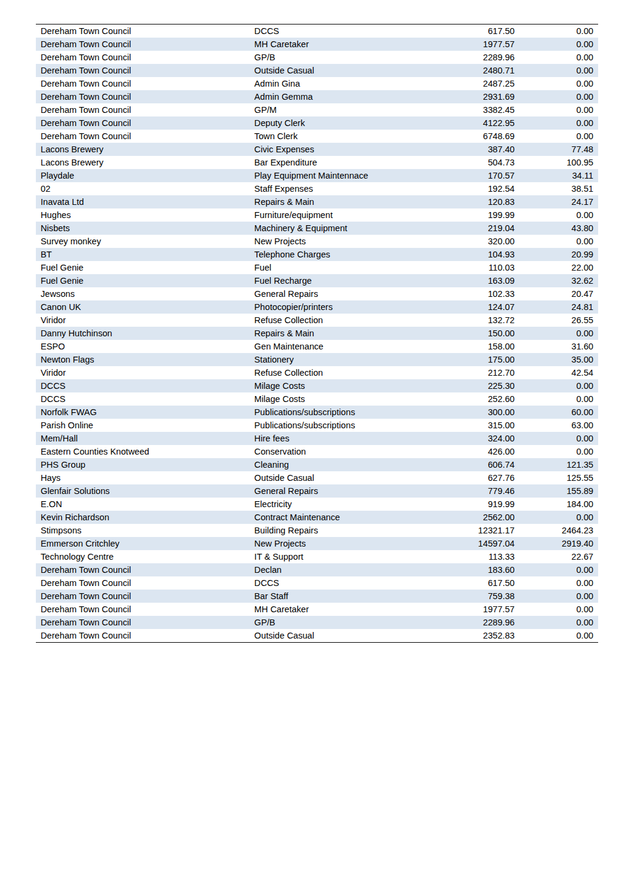| Dereham Town Council | DCCS | 617.50 | 0.00 |
| Dereham Town Council | MH Caretaker | 1977.57 | 0.00 |
| Dereham Town Council | GP/B | 2289.96 | 0.00 |
| Dereham Town Council | Outside Casual | 2480.71 | 0.00 |
| Dereham Town Council | Admin Gina | 2487.25 | 0.00 |
| Dereham Town Council | Admin Gemma | 2931.69 | 0.00 |
| Dereham Town Council | GP/M | 3382.45 | 0.00 |
| Dereham Town Council | Deputy Clerk | 4122.95 | 0.00 |
| Dereham Town Council | Town Clerk | 6748.69 | 0.00 |
| Lacons Brewery | Civic Expenses | 387.40 | 77.48 |
| Lacons Brewery | Bar Expenditure | 504.73 | 100.95 |
| Playdale | Play Equipment Maintennace | 170.57 | 34.11 |
| 02 | Staff Expenses | 192.54 | 38.51 |
| Inavata Ltd | Repairs & Main | 120.83 | 24.17 |
| Hughes | Furniture/equipment | 199.99 | 0.00 |
| Nisbets | Machinery & Equipment | 219.04 | 43.80 |
| Survey monkey | New Projects | 320.00 | 0.00 |
| BT | Telephone Charges | 104.93 | 20.99 |
| Fuel Genie | Fuel | 110.03 | 22.00 |
| Fuel Genie | Fuel Recharge | 163.09 | 32.62 |
| Jewsons | General Repairs | 102.33 | 20.47 |
| Canon UK | Photocopier/printers | 124.07 | 24.81 |
| Viridor | Refuse Collection | 132.72 | 26.55 |
| Danny Hutchinson | Repairs & Main | 150.00 | 0.00 |
| ESPO | Gen Maintenance | 158.00 | 31.60 |
| Newton Flags | Stationery | 175.00 | 35.00 |
| Viridor | Refuse Collection | 212.70 | 42.54 |
| DCCS | Milage Costs | 225.30 | 0.00 |
| DCCS | Milage Costs | 252.60 | 0.00 |
| Norfolk FWAG | Publications/subscriptions | 300.00 | 60.00 |
| Parish Online | Publications/subscriptions | 315.00 | 63.00 |
| Mem/Hall | Hire fees | 324.00 | 0.00 |
| Eastern Counties Knotweed | Conservation | 426.00 | 0.00 |
| PHS Group | Cleaning | 606.74 | 121.35 |
| Hays | Outside Casual | 627.76 | 125.55 |
| Glenfair Solutions | General Repairs | 779.46 | 155.89 |
| E.ON | Electricity | 919.99 | 184.00 |
| Kevin Richardson | Contract Maintenance | 2562.00 | 0.00 |
| Stimpsons | Building Repairs | 12321.17 | 2464.23 |
| Emmerson Critchley | New Projects | 14597.04 | 2919.40 |
| Technology Centre | IT & Support | 113.33 | 22.67 |
| Dereham Town Council | Declan | 183.60 | 0.00 |
| Dereham Town Council | DCCS | 617.50 | 0.00 |
| Dereham Town Council | Bar Staff | 759.38 | 0.00 |
| Dereham Town Council | MH Caretaker | 1977.57 | 0.00 |
| Dereham Town Council | GP/B | 2289.96 | 0.00 |
| Dereham Town Council | Outside Casual | 2352.83 | 0.00 |